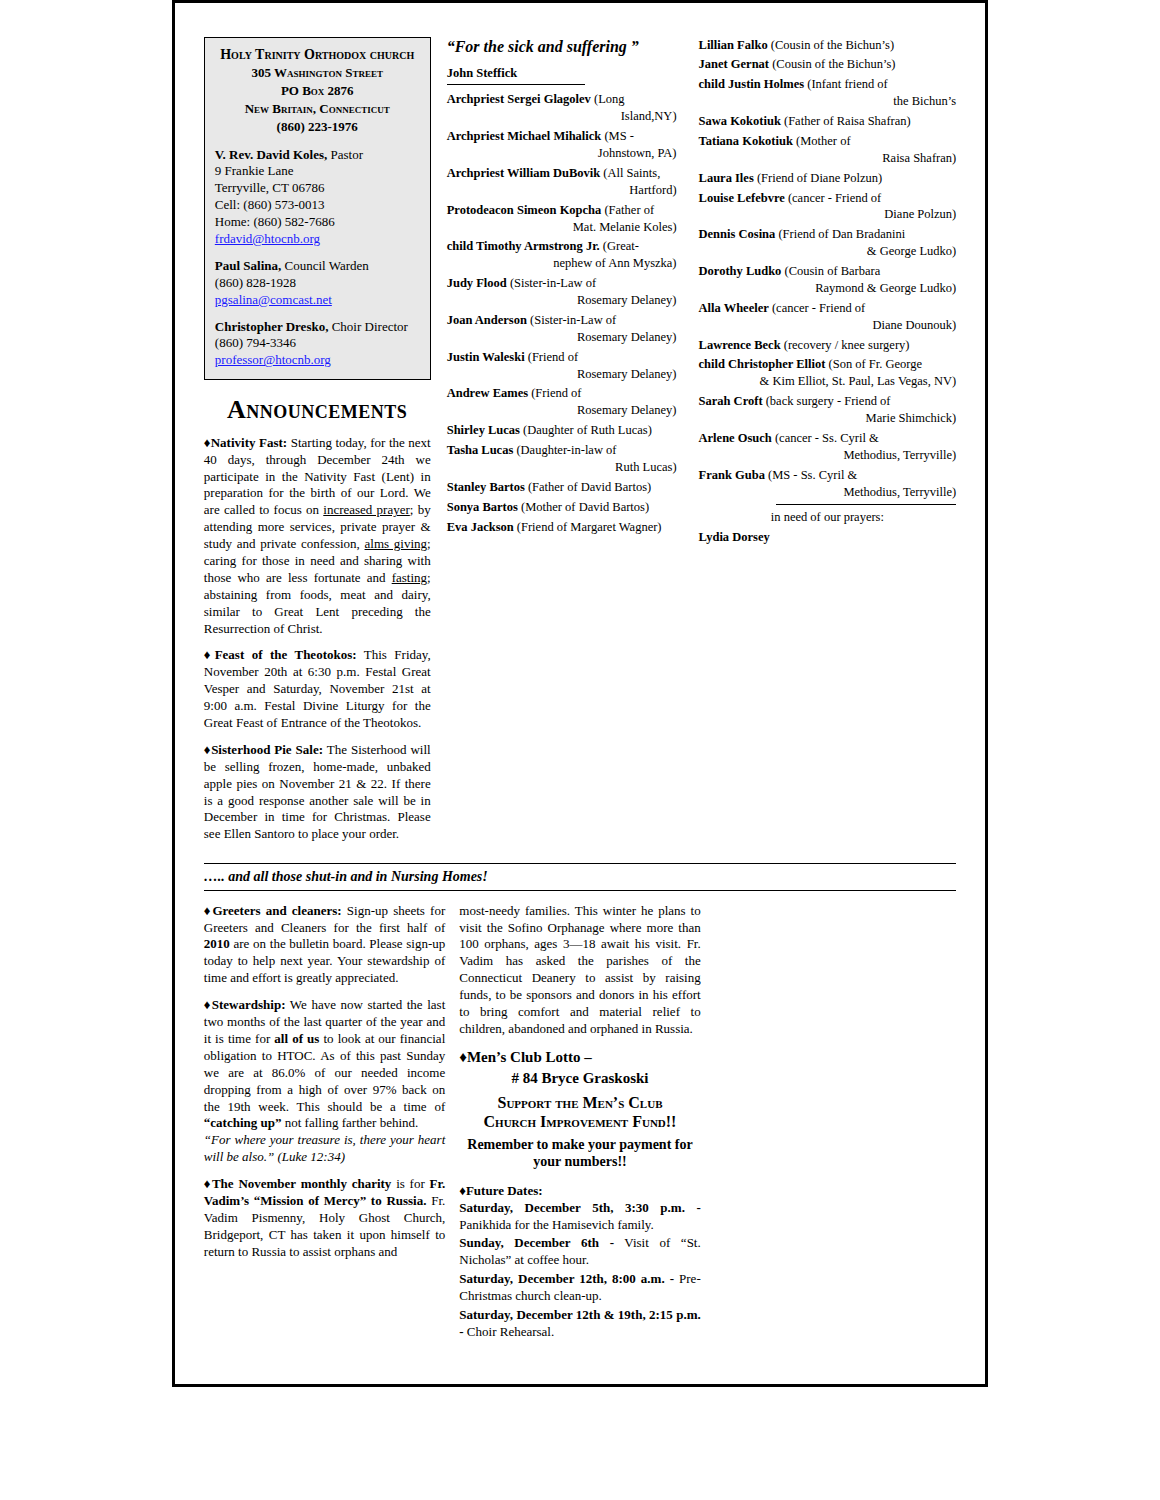Holy Trinity Orthodox church
305 Washington Street
PO Box 2876
New Britain, Connecticut
(860) 223-1976
V. Rev. David Koles, Pastor
9 Frankie Lane
Terryville, CT 06786
Cell: (860) 573-0013
Home: (860) 582-7686
frdavid@htocnb.org
Paul Salina, Council Warden
(860) 828-1928
pgsalina@comcast.net
Christopher Dresko, Choir Director
(860) 794-3346
professor@htocnb.org
Announcements
♦Nativity Fast: Starting today, for the next 40 days, through December 24th we participate in the Nativity Fast (Lent) in preparation for the birth of our Lord. We are called to focus on increased prayer; by attending more services, private prayer & study and private confession, alms giving; caring for those in need and sharing with those who are less fortunate and fasting; abstaining from foods, meat and dairy, similar to Great Lent preceding the Resurrection of Christ.
♦Feast of the Theotokos: This Friday, November 20th at 6:30 p.m. Festal Great Vesper and Saturday, November 21st at 9:00 a.m. Festal Divine Liturgy for the Great Feast of Entrance of the Theotokos.
♦Sisterhood Pie Sale: The Sisterhood will be selling frozen, home-made, unbaked apple pies on November 21 & 22. If there is a good response another sale will be in December in time for Christmas. Please see Ellen Santoro to place your order.
“For the sick and suffering ”
John Steffick
Archpriest Sergei Glagolev (Long Island,NY)
Archpriest Michael Mihalick (MS - Johnstown, PA)
Archpriest William DuBovik (All Saints, Hartford)
Protodeacon Simeon Kopcha (Father of Mat. Melanie Koles)
child Timothy Armstrong Jr. (Great- nephew of Ann Myszka)
Judy Flood (Sister-in-Law of Rosemary Delaney)
Joan Anderson (Sister-in-Law of Rosemary Delaney)
Justin Waleski (Friend of Rosemary Delaney)
Andrew Eames (Friend of Rosemary Delaney)
Shirley Lucas (Daughter of Ruth Lucas)
Tasha Lucas (Daughter-in-law of Ruth Lucas)
Stanley Bartos (Father of David Bartos)
Sonya Bartos (Mother of David Bartos)
Eva Jackson (Friend of Margaret Wagner)
Lillian Falko (Cousin of the Bichun’s)
Janet Gernat (Cousin of the Bichun’s)
child Justin Holmes (Infant friend of the Bichun’s
Sawa Kokotiuk (Father of Raisa Shafran)
Tatiana Kokotiuk (Mother of Raisa Shafran)
Laura Iles (Friend of Diane Polzun)
Louise Lefebvre (cancer - Friend of Diane Polzun)
Dennis Cosina (Friend of Dan Bradanini & George Ludko)
Dorothy Ludko (Cousin of Barbara Raymond & George Ludko)
Alla Wheeler (cancer - Friend of Diane Dounouk)
Lawrence Beck (recovery / knee surgery)
child Christopher Elliot (Son of Fr. George & Kim Elliot, St. Paul, Las Vegas, NV)
Sarah Croft (back surgery - Friend of Marie Shimchick)
Arlene Osuch (cancer - Ss. Cyril & Methodius, Terryville)
Frank Guba (MS - Ss. Cyril & Methodius, Terryville)
in need of our prayers:
Lydia Dorsey
….. and all those shut-in and in Nursing Homes!
♦Greeters and cleaners: Sign-up sheets for Greeters and Cleaners for the first half of 2010 are on the bulletin board. Please sign-up today to help next year. Your stewardship of time and effort is greatly appreciated.
♦Stewardship: We have now started the last two months of the last quarter of the year and it is time for all of us to look at our financial obligation to HTOC. As of this past Sunday we are at 86.0% of our needed income dropping from a high of over 97% back on the 19th week. This should be a time of “catching up” not falling farther behind.
“For where your treasure is, there your heart will be also.” (Luke 12:34)
♦The November monthly charity is for Fr. Vadim’s “Mission of Mercy” to Russia. Fr. Vadim Pismenny, Holy Ghost Church, Bridgeport, CT has taken it upon himself to return to Russia to assist orphans and
most-needy families. This winter he plans to visit the Sofino Orphanage where more than 100 orphans, ages 3—18 await his visit. Fr. Vadim has asked the parishes of the Connecticut Deanery to assist by raising funds, to be sponsors and donors in his effort to bring comfort and material relief to children, abandoned and orphaned in Russia.
♦Men’s Club Lotto –
# 84 Bryce Graskoski
Support the Men’s Club
Church Improvement Fund!!
Remember to make your payment for your numbers!!
♦Future Dates:
Saturday, December 5th, 3:30 p.m. - Panikhida for the Hamisevich family. Sunday, December 6th - Visit of “St. Nicholas” at coffee hour. Saturday, December 12th, 8:00 a.m. - Pre-Christmas church clean-up. Saturday, December 12th & 19th, 2:15 p.m. - Choir Rehearsal.